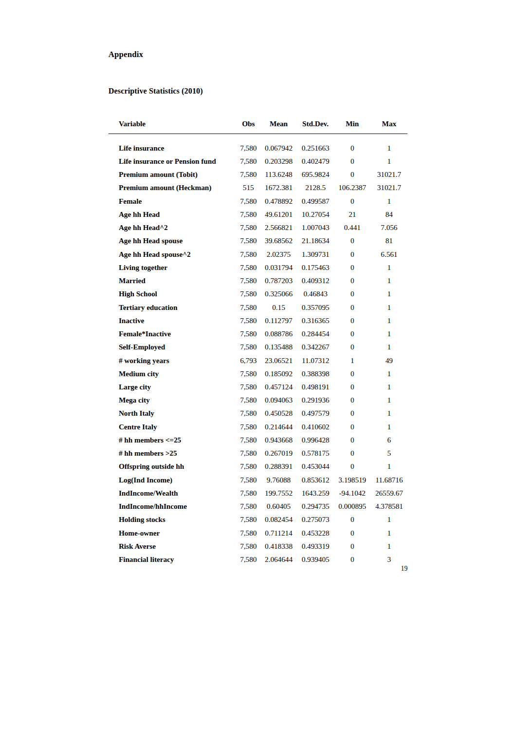Appendix
Descriptive Statistics (2010)
| Variable | Obs | Mean | Std.Dev. | Min | Max |
| --- | --- | --- | --- | --- | --- |
| Life insurance | 7,580 | 0.067942 | 0.251663 | 0 | 1 |
| Life insurance or Pension fund | 7,580 | 0.203298 | 0.402479 | 0 | 1 |
| Premium amount (Tobit) | 7,580 | 113.6248 | 695.9824 | 0 | 31021.7 |
| Premium amount (Heckman) | 515 | 1672.381 | 2128.5 | 106.2387 | 31021.7 |
| Female | 7,580 | 0.478892 | 0.499587 | 0 | 1 |
| Age hh Head | 7,580 | 49.61201 | 10.27054 | 21 | 84 |
| Age hh Head^2 | 7,580 | 2.566821 | 1.007043 | 0.441 | 7.056 |
| Age hh Head spouse | 7,580 | 39.68562 | 21.18634 | 0 | 81 |
| Age hh Head spouse^2 | 7,580 | 2.02375 | 1.309731 | 0 | 6.561 |
| Living together | 7,580 | 0.031794 | 0.175463 | 0 | 1 |
| Married | 7,580 | 0.787203 | 0.409312 | 0 | 1 |
| High School | 7,580 | 0.325066 | 0.46843 | 0 | 1 |
| Tertiary education | 7,580 | 0.15 | 0.357095 | 0 | 1 |
| Inactive | 7,580 | 0.112797 | 0.316365 | 0 | 1 |
| Female*Inactive | 7,580 | 0.088786 | 0.284454 | 0 | 1 |
| Self-Employed | 7,580 | 0.135488 | 0.342267 | 0 | 1 |
| # working years | 6,793 | 23.06521 | 11.07312 | 1 | 49 |
| Medium city | 7,580 | 0.185092 | 0.388398 | 0 | 1 |
| Large city | 7,580 | 0.457124 | 0.498191 | 0 | 1 |
| Mega city | 7,580 | 0.094063 | 0.291936 | 0 | 1 |
| North Italy | 7,580 | 0.450528 | 0.497579 | 0 | 1 |
| Centre Italy | 7,580 | 0.214644 | 0.410602 | 0 | 1 |
| # hh members <=25 | 7,580 | 0.943668 | 0.996428 | 0 | 6 |
| # hh members >25 | 7,580 | 0.267019 | 0.578175 | 0 | 5 |
| Offspring outside hh | 7,580 | 0.288391 | 0.453044 | 0 | 1 |
| Log(Ind Income) | 7,580 | 9.76088 | 0.853612 | 3.198519 | 11.68716 |
| IndIncome/Wealth | 7,580 | 199.7552 | 1643.259 | -94.1042 | 26559.67 |
| IndIncome/hhIncome | 7,580 | 0.60405 | 0.294735 | 0.000895 | 4.378581 |
| Holding stocks | 7,580 | 0.082454 | 0.275073 | 0 | 1 |
| Home-owner | 7,580 | 0.711214 | 0.453228 | 0 | 1 |
| Risk Averse | 7,580 | 0.418338 | 0.493319 | 0 | 1 |
| Financial literacy | 7,580 | 2.064644 | 0.939405 | 0 | 3 |
19